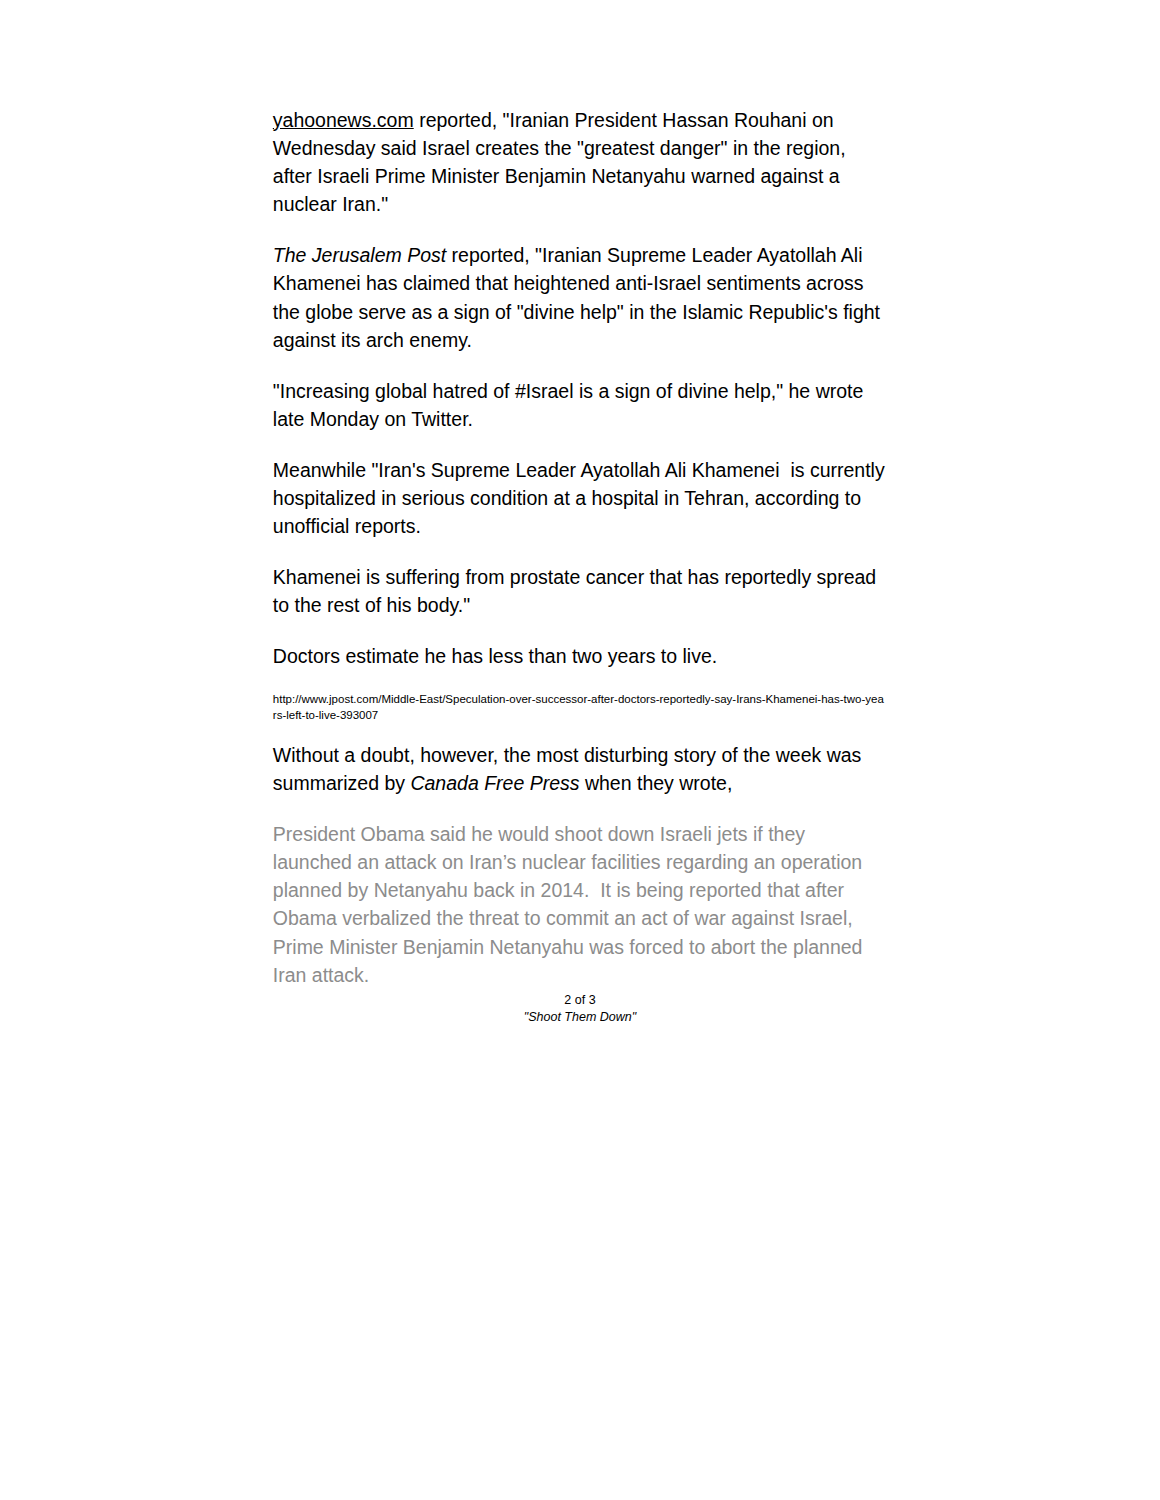yahoonews.com reported, "Iranian President Hassan Rouhani on Wednesday said Israel creates the "greatest danger" in the region, after Israeli Prime Minister Benjamin Netanyahu warned against a nuclear Iran."
The Jerusalem Post reported, "Iranian Supreme Leader Ayatollah Ali Khamenei has claimed that heightened anti-Israel sentiments across the globe serve as a sign of "divine help" in the Islamic Republic's fight against its arch enemy.
"Increasing global hatred of #Israel is a sign of divine help," he wrote late Monday on Twitter.
Meanwhile "Iran's Supreme Leader Ayatollah Ali Khamenei is currently hospitalized in serious condition at a hospital in Tehran, according to unofficial reports.
Khamenei is suffering from prostate cancer that has reportedly spread to the rest of his body."
Doctors estimate he has less than two years to live.
http://www.jpost.com/Middle-East/Speculation-over-successor-after-doctors-reportedly-say-Irans-Khamenei-has-two-years-left-to-live-393007
Without a doubt, however, the most disturbing story of the week was summarized by Canada Free Press when they wrote,
President Obama said he would shoot down Israeli jets if they launched an attack on Iran’s nuclear facilities regarding an operation planned by Netanyahu back in 2014. It is being reported that after Obama verbalized the threat to commit an act of war against Israel, Prime Minister Benjamin Netanyahu was forced to abort the planned Iran attack.
2 of 3
"Shoot Them Down"